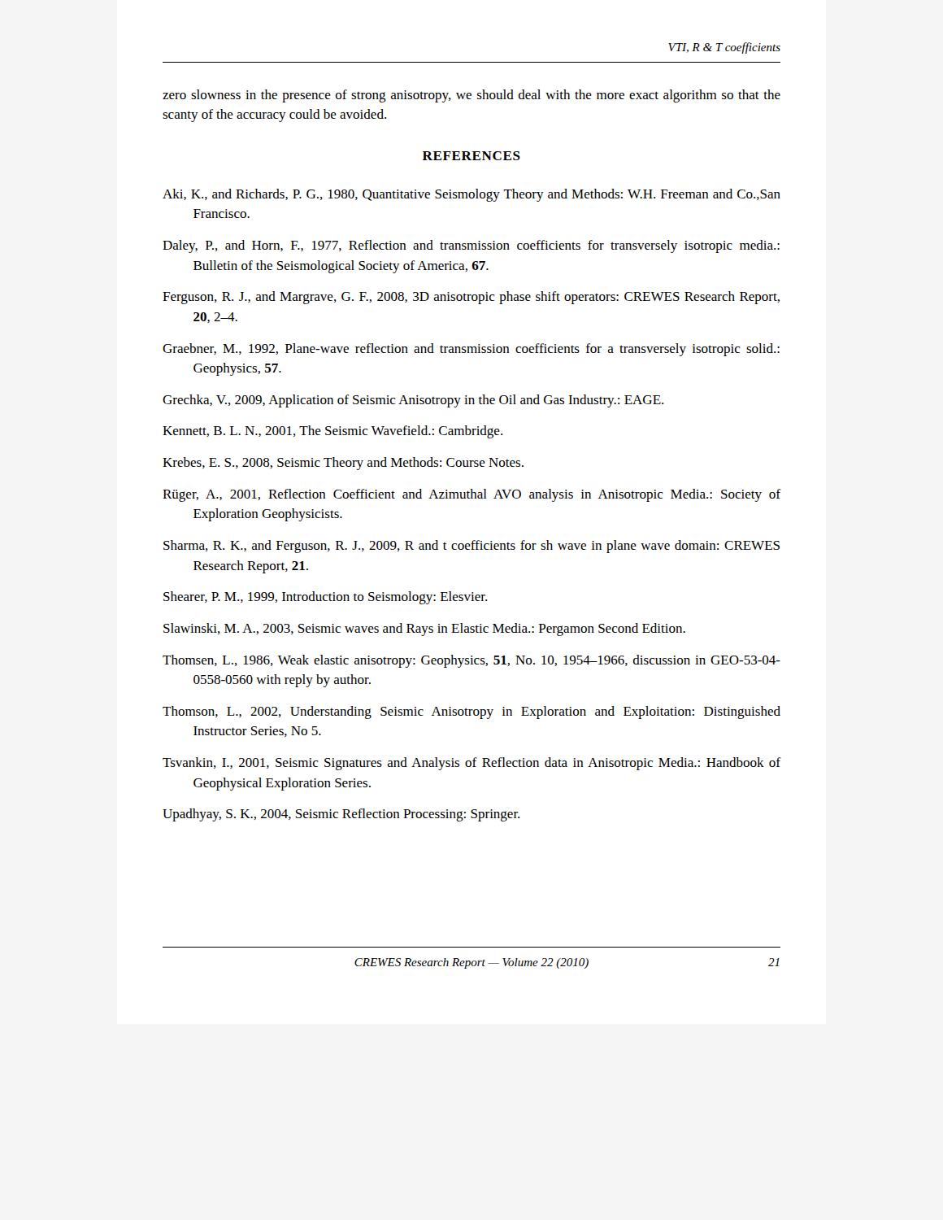VTI, R & T coefficients
zero slowness in the presence of strong anisotropy, we should deal with the more exact algorithm so that the scanty of the accuracy could be avoided.
REFERENCES
Aki, K., and Richards, P. G., 1980, Quantitative Seismology Theory and Methods: W.H. Freeman and Co.,San Francisco.
Daley, P., and Horn, F., 1977, Reflection and transmission coefficients for transversely isotropic media.: Bulletin of the Seismological Society of America, 67.
Ferguson, R. J., and Margrave, G. F., 2008, 3D anisotropic phase shift operators: CREWES Research Report, 20, 2–4.
Graebner, M., 1992, Plane-wave reflection and transmission coefficients for a transversely isotropic solid.: Geophysics, 57.
Grechka, V., 2009, Application of Seismic Anisotropy in the Oil and Gas Industry.: EAGE.
Kennett, B. L. N., 2001, The Seismic Wavefield.: Cambridge.
Krebes, E. S., 2008, Seismic Theory and Methods: Course Notes.
Rüger, A., 2001, Reflection Coefficient and Azimuthal AVO analysis in Anisotropic Media.: Society of Exploration Geophysicists.
Sharma, R. K., and Ferguson, R. J., 2009, R and t coefficients for sh wave in plane wave domain: CREWES Research Report, 21.
Shearer, P. M., 1999, Introduction to Seismology: Elesvier.
Slawinski, M. A., 2003, Seismic waves and Rays in Elastic Media.: Pergamon Second Edition.
Thomsen, L., 1986, Weak elastic anisotropy: Geophysics, 51, No. 10, 1954–1966, discussion in GEO-53-04-0558-0560 with reply by author.
Thomson, L., 2002, Understanding Seismic Anisotropy in Exploration and Exploitation: Distinguished Instructor Series, No 5.
Tsvankin, I., 2001, Seismic Signatures and Analysis of Reflection data in Anisotropic Media.: Handbook of Geophysical Exploration Series.
Upadhyay, S. K., 2004, Seismic Reflection Processing: Springer.
CREWES Research Report — Volume 22 (2010) 21